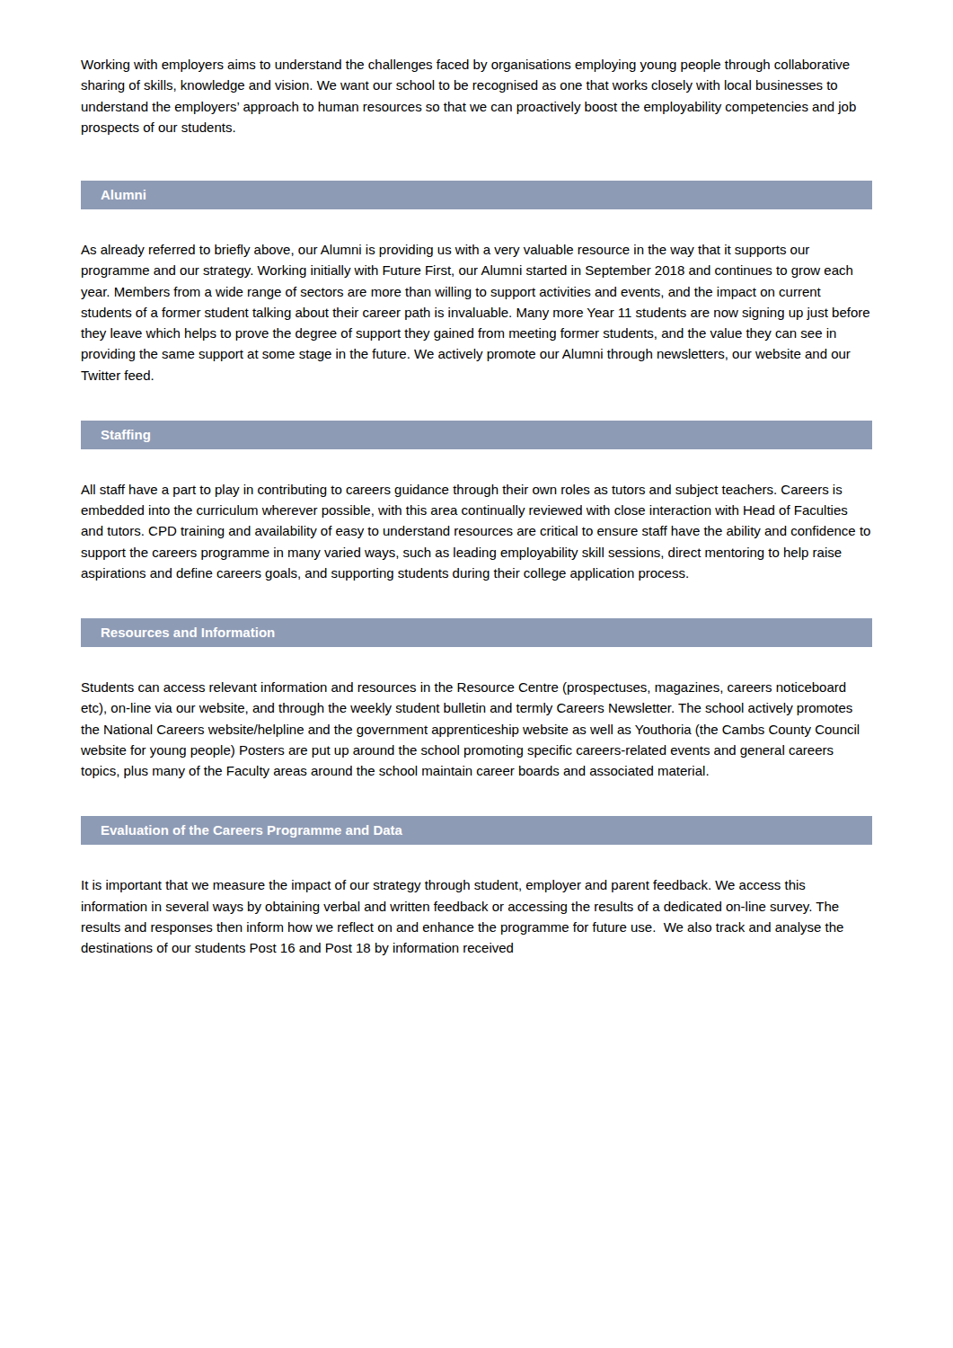Working with employers aims to understand the challenges faced by organisations employing young people through collaborative sharing of skills, knowledge and vision. We want our school to be recognised as one that works closely with local businesses to understand the employers’ approach to human resources so that we can proactively boost the employability competencies and job prospects of our students.
Alumni
As already referred to briefly above, our Alumni is providing us with a very valuable resource in the way that it supports our programme and our strategy. Working initially with Future First, our Alumni started in September 2018 and continues to grow each year. Members from a wide range of sectors are more than willing to support activities and events, and the impact on current students of a former student talking about their career path is invaluable. Many more Year 11 students are now signing up just before they leave which helps to prove the degree of support they gained from meeting former students, and the value they can see in providing the same support at some stage in the future. We actively promote our Alumni through newsletters, our website and our Twitter feed.
Staffing
All staff have a part to play in contributing to careers guidance through their own roles as tutors and subject teachers. Careers is embedded into the curriculum wherever possible, with this area continually reviewed with close interaction with Head of Faculties and tutors. CPD training and availability of easy to understand resources are critical to ensure staff have the ability and confidence to support the careers programme in many varied ways, such as leading employability skill sessions, direct mentoring to help raise aspirations and define careers goals, and supporting students during their college application process.
Resources and Information
Students can access relevant information and resources in the Resource Centre (prospectuses, magazines, careers noticeboard etc), on-line via our website, and through the weekly student bulletin and termly Careers Newsletter. The school actively promotes the National Careers website/helpline and the government apprenticeship website as well as Youthoria (the Cambs County Council website for young people) Posters are put up around the school promoting specific careers-related events and general careers topics, plus many of the Faculty areas around the school maintain career boards and associated material.
Evaluation of the Careers Programme and Data
It is important that we measure the impact of our strategy through student, employer and parent feedback. We access this information in several ways by obtaining verbal and written feedback or accessing the results of a dedicated on-line survey. The results and responses then inform how we reflect on and enhance the programme for future use. We also track and analyse the destinations of our students Post 16 and Post 18 by information received